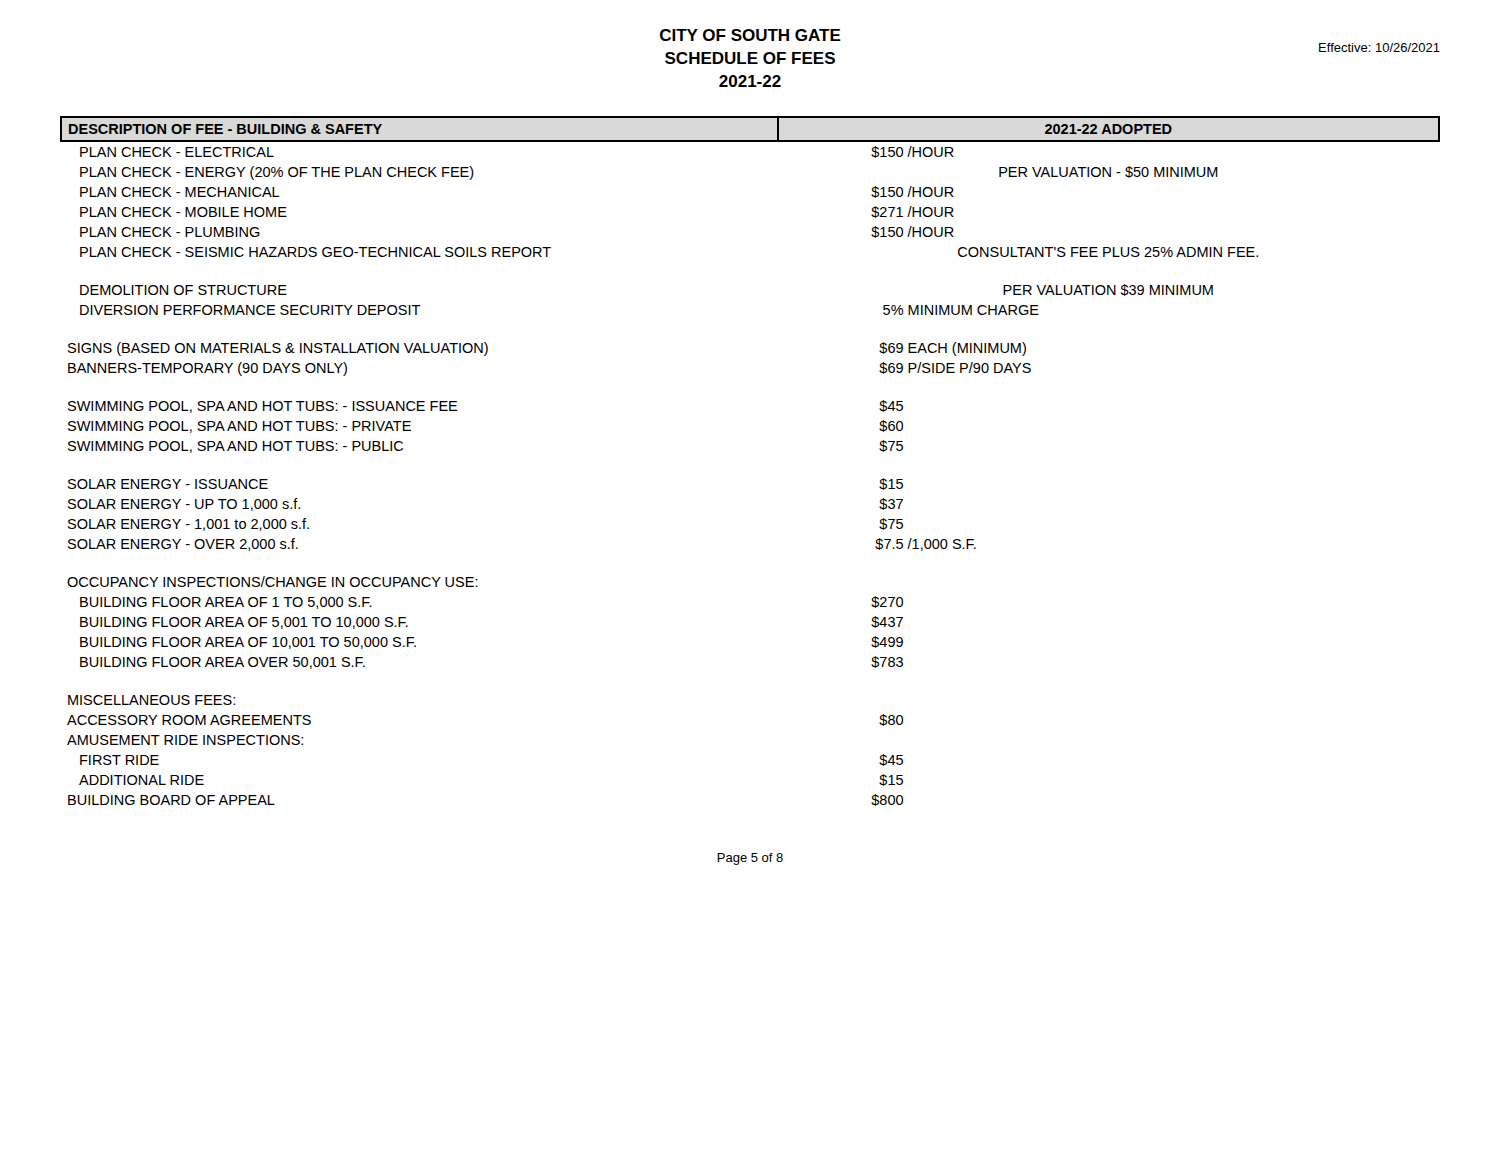Effective: 10/26/2021
CITY OF SOUTH GATE
SCHEDULE OF FEES
2021-22
| DESCRIPTION OF FEE - BUILDING & SAFETY | 2021-22 ADOPTED |
| PLAN CHECK - ELECTRICAL | $150 /HOUR |
| PLAN CHECK - ENERGY (20% OF THE PLAN CHECK FEE) | PER VALUATION - $50 MINIMUM |
| PLAN CHECK - MECHANICAL | $150 /HOUR |
| PLAN CHECK - MOBILE HOME | $271 /HOUR |
| PLAN CHECK - PLUMBING | $150 /HOUR |
| PLAN CHECK - SEISMIC HAZARDS GEO-TECHNICAL SOILS REPORT | CONSULTANT'S FEE PLUS 25% ADMIN FEE. |
| DEMOLITION OF STRUCTURE | PER VALUATION $39 MINIMUM |
| DIVERSION PERFORMANCE SECURITY DEPOSIT | 5% MINIMUM CHARGE |
| SIGNS (BASED ON MATERIALS & INSTALLATION VALUATION) | $69 EACH (MINIMUM) |
| BANNERS-TEMPORARY (90 DAYS ONLY) | $69 P/SIDE P/90 DAYS |
| SWIMMING POOL, SPA AND HOT TUBS: - ISSUANCE FEE | $45 |
| SWIMMING POOL, SPA AND HOT TUBS: - PRIVATE | $60 |
| SWIMMING POOL, SPA AND HOT TUBS: - PUBLIC | $75 |
| SOLAR ENERGY - ISSUANCE | $15 |
| SOLAR ENERGY - UP TO 1,000 s.f. | $37 |
| SOLAR ENERGY - 1,001 to 2,000 s.f. | $75 |
| SOLAR ENERGY - OVER 2,000 s.f. | $7.5 /1,000 S.F. |
| OCCUPANCY INSPECTIONS/CHANGE IN OCCUPANCY USE: | |
| BUILDING FLOOR AREA OF 1 TO 5,000 S.F. | $270 |
| BUILDING FLOOR AREA OF 5,001 TO 10,000 S.F. | $437 |
| BUILDING FLOOR AREA OF 10,001 TO 50,000 S.F. | $499 |
| BUILDING FLOOR AREA OVER 50,001 S.F. | $783 |
| MISCELLANEOUS FEES: | |
| ACCESSORY ROOM AGREEMENTS | $80 |
| AMUSEMENT RIDE INSPECTIONS: | |
| FIRST RIDE | $45 |
| ADDITIONAL RIDE | $15 |
| BUILDING BOARD OF APPEAL | $800 |
Page 5 of 8